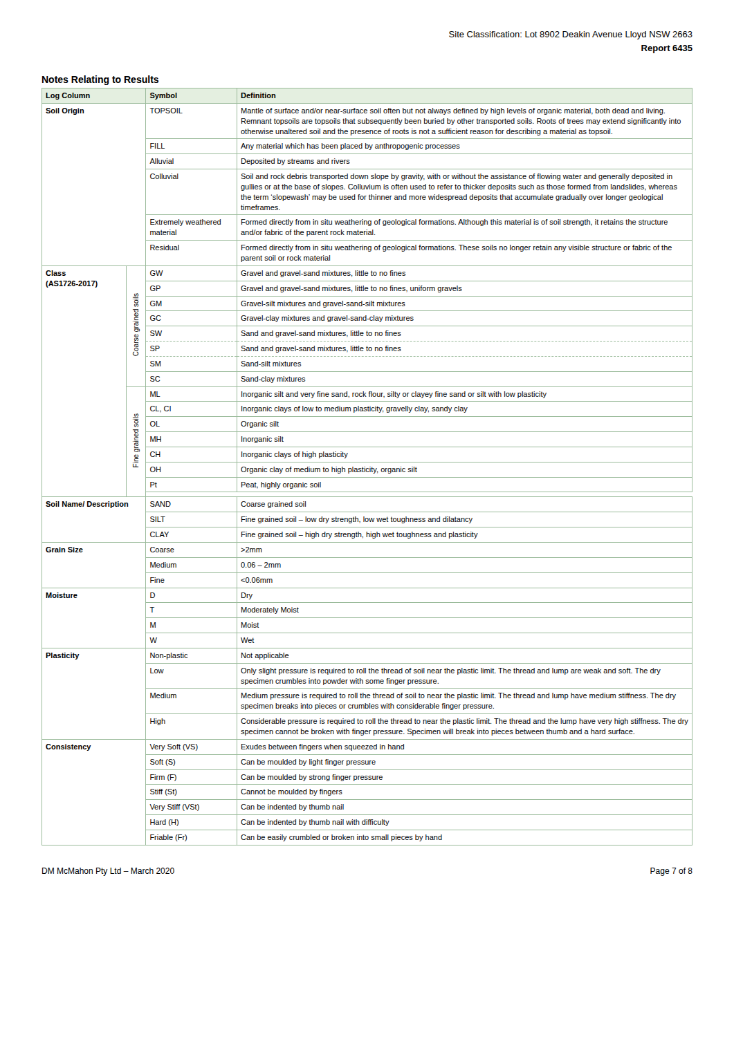Site Classification: Lot 8902 Deakin Avenue Lloyd NSW 2663
Report 6435
Notes Relating to Results
| Log Column | Symbol | Definition |
| --- | --- | --- |
| Soil Origin | TOPSOIL | Mantle of surface and/or near-surface soil often but not always defined by high levels of organic material, both dead and living. Remnant topsoils are topsoils that subsequently been buried by other transported soils. Roots of trees may extend significantly into otherwise unaltered soil and the presence of roots is not a sufficient reason for describing a material as topsoil. |
| FILL | Any material which has been placed by anthropogenic processes |
| Alluvial | Deposited by streams and rivers |
| Colluvial | Soil and rock debris transported down slope by gravity, with or without the assistance of flowing water and generally deposited in gullies or at the base of slopes. Colluvium is often used to refer to thicker deposits such as those formed from landslides, whereas the term ‘slopewash’ may be used for thinner and more widespread deposits that accumulate gradually over longer geological timeframes. |
| Extremely weathered material | Formed directly from in situ weathering of geological formations. Although this material is of soil strength, it retains the structure and/or fabric of the parent rock material. |
| Residual | Formed directly from in situ weathering of geological formations. These soils no longer retain any visible structure or fabric of the parent soil or rock material |
| Class (AS1726-2017) | Coarse grained soils | GW | Gravel and gravel-sand mixtures, little to no fines |
| GP | Gravel and gravel-sand mixtures, little to no fines, uniform gravels |
| GM | Gravel-silt mixtures and gravel-sand-silt mixtures |
| GC | Gravel-clay mixtures and gravel-sand-clay mixtures |
| SW | Sand and gravel-sand mixtures, little to no fines |
| SP | Sand and gravel-sand mixtures, little to no fines |
| SM | Sand-silt mixtures |
| SC | Sand-clay mixtures |
| Fine grained soils | ML | Inorganic silt and very fine sand, rock flour, silty or clayey fine sand or silt with low plasticity |
| CL, CI | Inorganic clays of low to medium plasticity, gravelly clay, sandy clay |
| OL | Organic silt |
| MH | Inorganic silt |
| CH | Inorganic clays of high plasticity |
| OH | Organic clay of medium to high plasticity, organic silt |
| Pt | Peat, highly organic soil |
| Soil Name/ Description | SAND | Coarse grained soil |
| SILT | Fine grained soil – low dry strength, low wet toughness and dilatancy |
| CLAY | Fine grained soil – high dry strength, high wet toughness and plasticity |
| Grain Size | Coarse | >2mm |
| Medium | 0.06 – 2mm |
| Fine | <0.06mm |
| Moisture | D | Dry |
| T | Moderately Moist |
| M | Moist |
| W | Wet |
| Plasticity | Non-plastic | Not applicable |
| Low | Only slight pressure is required to roll the thread of soil near the plastic limit. The thread and lump are weak and soft. The dry specimen crumbles into powder with some finger pressure. |
| Medium | Medium pressure is required to roll the thread of soil to near the plastic limit. The thread and lump have medium stiffness. The dry specimen breaks into pieces or crumbles with considerable finger pressure. |
| High | Considerable pressure is required to roll the thread to near the plastic limit. The thread and the lump have very high stiffness. The dry specimen cannot be broken with finger pressure. Specimen will break into pieces between thumb and a hard surface. |
| Consistency | Very Soft (VS) | Exudes between fingers when squeezed in hand |
| Soft (S) | Can be moulded by light finger pressure |
| Firm (F) | Can be moulded by strong finger pressure |
| Stiff (St) | Cannot be moulded by fingers |
| Very Stiff (VSt) | Can be indented by thumb nail |
| Hard (H) | Can be indented by thumb nail with difficulty |
| Friable (Fr) | Can be easily crumbled or broken into small pieces by hand |
DM McMahon Pty Ltd – March 2020
Page 7 of 8